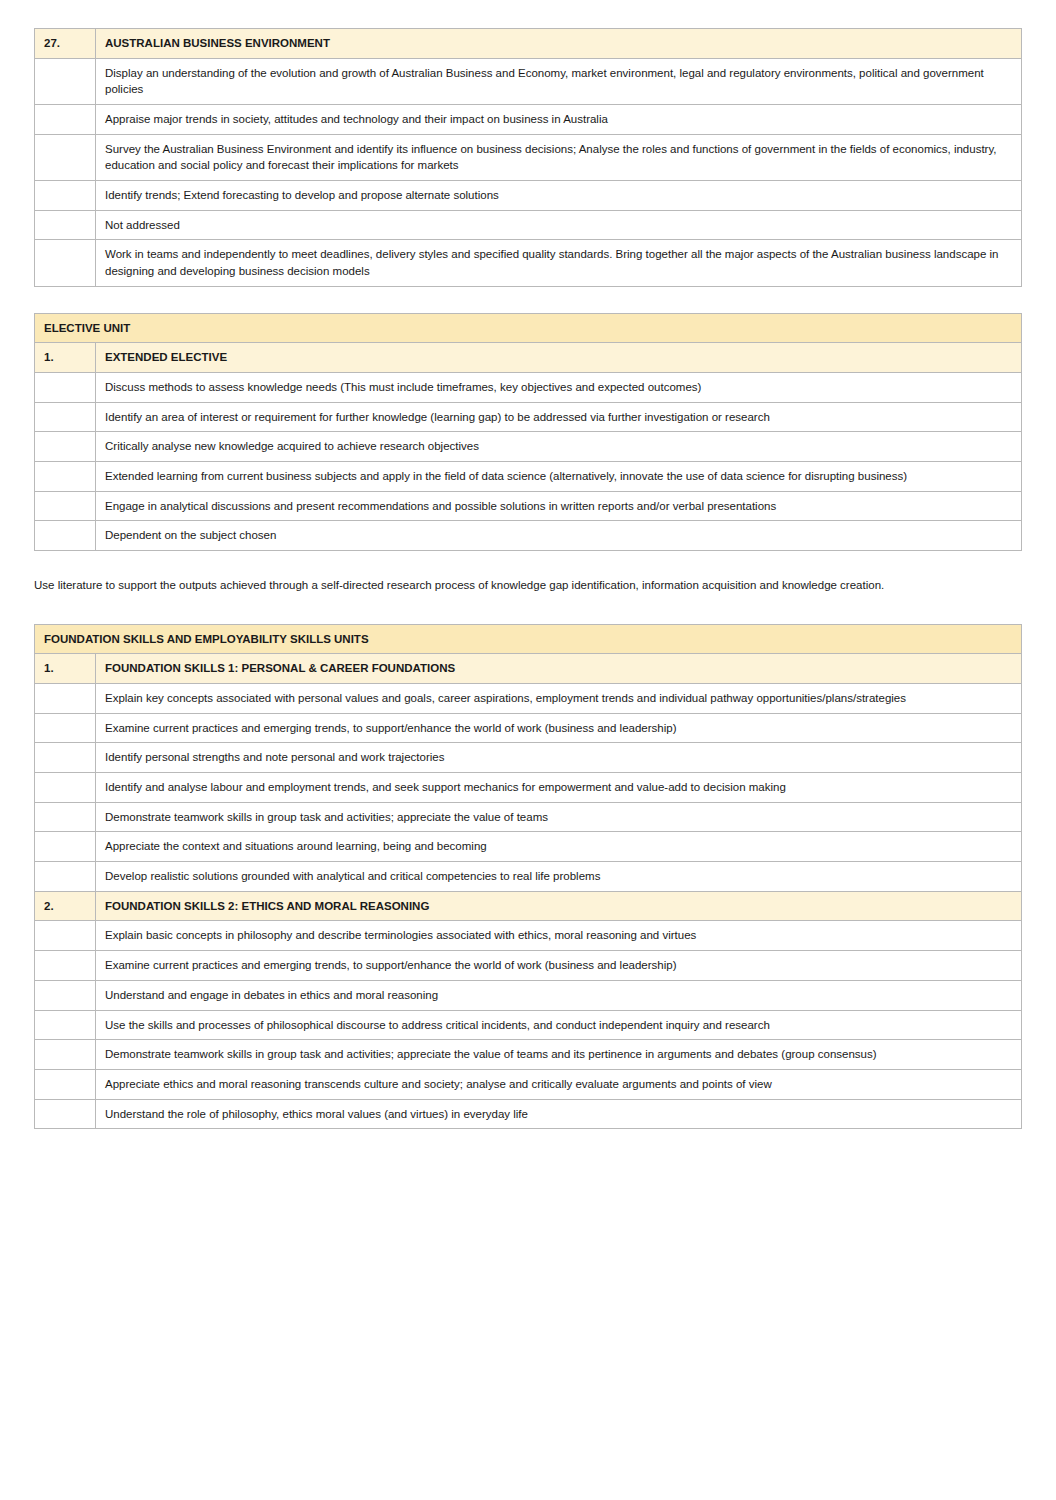| 27. | AUSTRALIAN BUSINESS ENVIRONMENT |
| | Display an understanding of the evolution and growth of Australian Business and Economy, market environment, legal and regulatory environments, political and government policies |
| | Appraise major trends in society, attitudes and technology and their impact on business in Australia |
| | Survey the Australian Business Environment and identify its influence on business decisions; Analyse the roles and functions of government in the fields of economics, industry, education and social policy and forecast their implications for markets |
| | Identify trends; Extend forecasting to develop and propose alternate solutions |
| | Not addressed |
| | Work in teams and independently to meet deadlines, delivery styles and specified quality standards. Bring together all the major aspects of the Australian business landscape in designing and developing business decision models |
| ELECTIVE UNIT |
| 1. | EXTENDED ELECTIVE |
| | Discuss methods to assess knowledge needs (This must include timeframes, key objectives and expected outcomes) |
| | Identify an area of interest or requirement for further knowledge (learning gap) to be addressed via further investigation or research |
| | Critically analyse new knowledge acquired to achieve research objectives |
| | Extended learning from current business subjects and apply in the field of data science (alternatively, innovate the use of data science for disrupting business) |
| | Engage in analytical discussions and present recommendations and possible solutions in written reports and/or verbal presentations |
| | Dependent on the subject chosen |
Use literature to support the outputs achieved through a self-directed research process of knowledge gap identification, information acquisition and knowledge creation.
| FOUNDATION SKILLS AND EMPLOYABILITY SKILLS UNITS |
| 1. | FOUNDATION SKILLS 1: PERSONAL & CAREER FOUNDATIONS |
| | Explain key concepts associated with personal values and goals, career aspirations, employment trends and individual pathway opportunities/plans/strategies |
| | Examine current practices and emerging trends, to support/enhance the world of work (business and leadership) |
| | Identify personal strengths and note personal and work trajectories |
| | Identify and analyse labour and employment trends, and seek support mechanics for empowerment and value-add to decision making |
| | Demonstrate teamwork skills in group task and activities; appreciate the value of teams |
| | Appreciate the context and situations around learning, being and becoming |
| | Develop realistic solutions grounded with analytical and critical competencies to real life problems |
| 2. | FOUNDATION SKILLS 2: ETHICS AND MORAL REASONING |
| | Explain basic concepts in philosophy and describe terminologies associated with ethics, moral reasoning and virtues |
| | Examine current practices and emerging trends, to support/enhance the world of work (business and leadership) |
| | Understand and engage in debates in ethics and moral reasoning |
| | Use the skills and processes of philosophical discourse to address critical incidents, and conduct independent inquiry and research |
| | Demonstrate teamwork skills in group task and activities; appreciate the value of teams and its pertinence in arguments and debates (group consensus) |
| | Appreciate ethics and moral reasoning transcends culture and society; analyse and critically evaluate arguments and points of view |
| | Understand the role of philosophy, ethics moral values (and virtues) in everyday life |